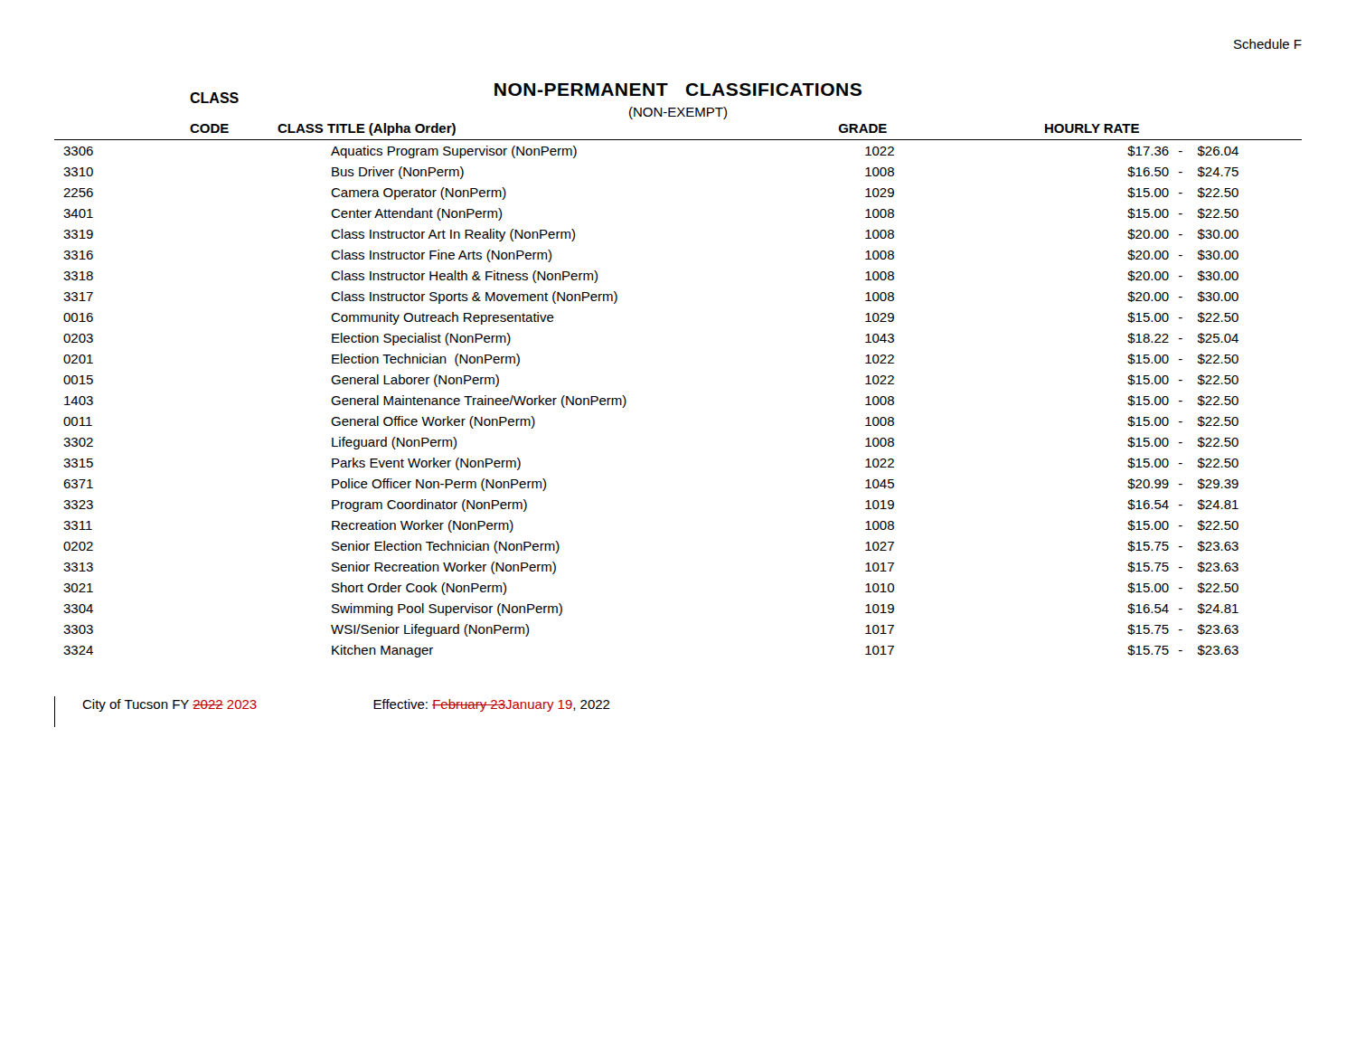Schedule F
NON-PERMANENT CLASSIFICATIONS
(NON-EXEMPT)
CLASS
| CODE | CLASS TITLE (Alpha Order) | GRADE | HOURLY RATE |
| --- | --- | --- | --- |
| 3306 | Aquatics Program Supervisor (NonPerm) | 1022 | $17.36 | - | $26.04 |
| 3310 | Bus Driver (NonPerm) | 1008 | $16.50 | - | $24.75 |
| 2256 | Camera Operator (NonPerm) | 1029 | $15.00 | - | $22.50 |
| 3401 | Center Attendant (NonPerm) | 1008 | $15.00 | - | $22.50 |
| 3319 | Class Instructor Art In Reality (NonPerm) | 1008 | $20.00 | - | $30.00 |
| 3316 | Class Instructor Fine Arts (NonPerm) | 1008 | $20.00 | - | $30.00 |
| 3318 | Class Instructor Health & Fitness (NonPerm) | 1008 | $20.00 | - | $30.00 |
| 3317 | Class Instructor Sports & Movement (NonPerm) | 1008 | $20.00 | - | $30.00 |
| 0016 | Community Outreach Representative | 1029 | $15.00 | - | $22.50 |
| 0203 | Election Specialist (NonPerm) | 1043 | $18.22 | - | $25.04 |
| 0201 | Election Technician (NonPerm) | 1022 | $15.00 | - | $22.50 |
| 0015 | General Laborer (NonPerm) | 1022 | $15.00 | - | $22.50 |
| 1403 | General Maintenance Trainee/Worker (NonPerm) | 1008 | $15.00 | - | $22.50 |
| 0011 | General Office Worker (NonPerm) | 1008 | $15.00 | - | $22.50 |
| 3302 | Lifeguard (NonPerm) | 1008 | $15.00 | - | $22.50 |
| 3315 | Parks Event Worker (NonPerm) | 1022 | $15.00 | - | $22.50 |
| 6371 | Police Officer Non-Perm (NonPerm) | 1045 | $20.99 | - | $29.39 |
| 3323 | Program Coordinator (NonPerm) | 1019 | $16.54 | - | $24.81 |
| 3311 | Recreation Worker (NonPerm) | 1008 | $15.00 | - | $22.50 |
| 0202 | Senior Election Technician (NonPerm) | 1027 | $15.75 | - | $23.63 |
| 3313 | Senior Recreation Worker (NonPerm) | 1017 | $15.75 | - | $23.63 |
| 3021 | Short Order Cook (NonPerm) | 1010 | $15.00 | - | $22.50 |
| 3304 | Swimming Pool Supervisor (NonPerm) | 1019 | $16.54 | - | $24.81 |
| 3303 | WSI/Senior Lifeguard (NonPerm) | 1017 | $15.75 | - | $23.63 |
| 3324 | Kitchen Manager | 1017 | $15.75 | - | $23.63 |
City of Tucson FY 2022 2023
Effective: February 23 January 19, 2022